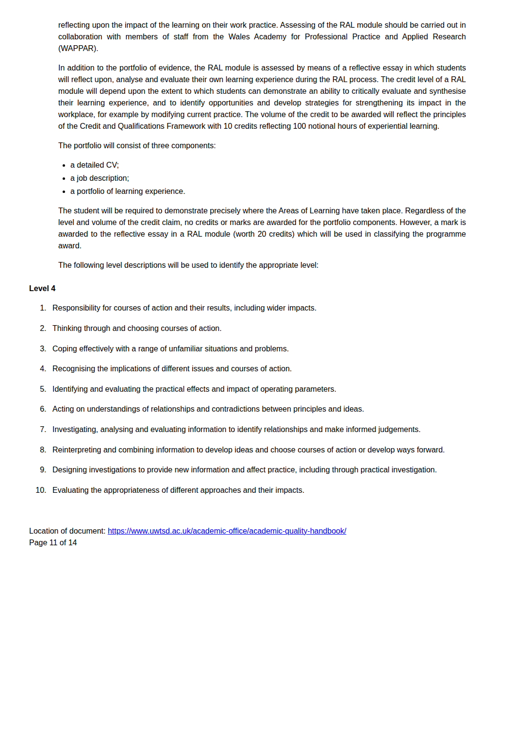reflecting upon the impact of the learning on their work practice. Assessing of the RAL module should be carried out in collaboration with members of staff from the Wales Academy for Professional Practice and Applied Research (WAPPAR).
In addition to the portfolio of evidence, the RAL module is assessed by means of a reflective essay in which students will reflect upon, analyse and evaluate their own learning experience during the RAL process. The credit level of a RAL module will depend upon the extent to which students can demonstrate an ability to critically evaluate and synthesise their learning experience, and to identify opportunities and develop strategies for strengthening its impact in the workplace, for example by modifying current practice. The volume of the credit to be awarded will reflect the principles of the Credit and Qualifications Framework with 10 credits reflecting 100 notional hours of experiential learning.
The portfolio will consist of three components:
a detailed CV;
a job description;
a portfolio of learning experience.
The student will be required to demonstrate precisely where the Areas of Learning have taken place. Regardless of the level and volume of the credit claim, no credits or marks are awarded for the portfolio components. However, a mark is awarded to the reflective essay in a RAL module (worth 20 credits) which will be used in classifying the programme award.
The following level descriptions will be used to identify the appropriate level:
Level 4
Responsibility for courses of action and their results, including wider impacts.
Thinking through and choosing courses of action.
Coping effectively with a range of unfamiliar situations and problems.
Recognising the implications of different issues and courses of action.
Identifying and evaluating the practical effects and impact of operating parameters.
Acting on understandings of relationships and contradictions between principles and ideas.
Investigating, analysing and evaluating information to identify relationships and make informed judgements.
Reinterpreting and combining information to develop ideas and choose courses of action or develop ways forward.
Designing investigations to provide new information and affect practice, including through practical investigation.
Evaluating the appropriateness of different approaches and their impacts.
Location of document: https://www.uwtsd.ac.uk/academic-office/academic-quality-handbook/
Page 11 of 14